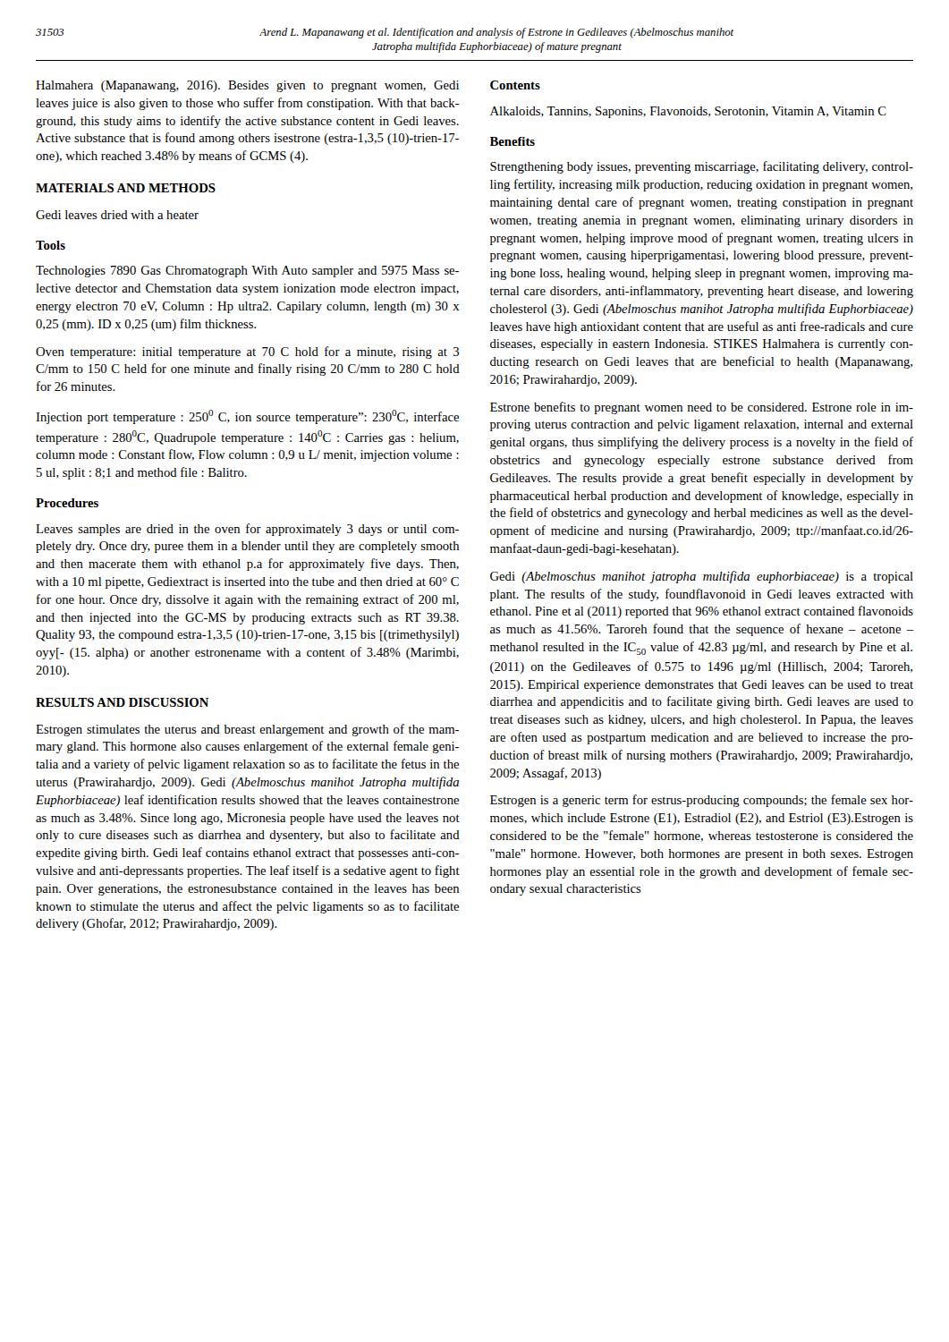31503
Arend L. Mapanawang et al. Identification and analysis of Estrone in Gedileaves (Abelmoschus manihot
Jatropha multifida Euphorbiaceae) of mature pregnant
Halmahera (Mapanawang, 2016). Besides given to pregnant women, Gedi leaves juice is also given to those who suffer from constipation. With that background, this study aims to identify the active substance content in Gedi leaves. Active substance that is found among others isestrone (estra-1,3,5 (10)-trien-17-one), which reached 3.48% by means of GCMS (4).
Materials and Methods
Gedi leaves dried with a heater
Tools
Technologies 7890 Gas Chromatograph With Auto sampler and 5975 Mass selective detector and Chemstation data system ionization mode electron impact, energy electron 70 eV, Column : Hp ultra2. Capilary column, length (m) 30 x 0,25 (mm). ID x 0,25 (um) film thickness.
Oven temperature: initial temperature at 70 C hold for a minute, rising at 3 C/mm to 150 C held for one minute and finally rising 20 C/mm to 280 C hold for 26 minutes.
Injection port temperature : 2500 C, ion source temperature”: 2300C, interface temperature : 2800C, Quadrupole temperature : 1400C : Carries gas : helium, column mode : Constant flow, Flow column : 0,9 u L/ menit, imjection volume : 5 ul, split : 8;1 and method file : Balitro.
Procedures
Leaves samples are dried in the oven for approximately 3 days or until completely dry. Once dry, puree them in a blender until they are completely smooth and then macerate them with ethanol p.a for approximately five days. Then, with a 10 ml pipette, Gediextract is inserted into the tube and then dried at 60° C for one hour. Once dry, dissolve it again with the remaining extract of 200 ml, and then injected into the GC-MS by producing extracts such as RT 39.38. Quality 93, the compound estra-1,3,5 (10)-trien-17-one, 3,15 bis [(trimethysilyl) oyy[- (15. alpha) or another estronename with a content of 3.48% (Marimbi, 2010).
Results and Discussion
Estrogen stimulates the uterus and breast enlargement and growth of the mammary gland. This hormone also causes enlargement of the external female genitalia and a variety of pelvic ligament relaxation so as to facilitate the fetus in the uterus (Prawirahardjo, 2009). Gedi (Abelmoschus manihot Jatropha multifida Euphorbiaceae) leaf identification results showed that the leaves containestrone as much as 3.48%. Since long ago, Micronesia people have used the leaves not only to cure diseases such as diarrhea and dysentery, but also to facilitate and expedite giving birth. Gedi leaf contains ethanol extract that possesses anti-convulsive and anti-depressants properties. The leaf itself is a sedative agent to fight pain. Over generations, the estronesubstance contained in the leaves has been known to stimulate the uterus and affect the pelvic ligaments so as to facilitate delivery (Ghofar, 2012; Prawirahardjo, 2009).
Contents
Alkaloids, Tannins, Saponins, Flavonoids, Serotonin, Vitamin A, Vitamin C
Benefits
Strengthening body issues, preventing miscarriage, facilitating delivery, controlling fertility, increasing milk production, reducing oxidation in pregnant women, maintaining dental care of pregnant women, treating constipation in pregnant women, treating anemia in pregnant women, eliminating urinary disorders in pregnant women, helping improve mood of pregnant women, treating ulcers in pregnant women, causing hiperprigamentasi, lowering blood pressure, preventing bone loss, healing wound, helping sleep in pregnant women, improving maternal care disorders, anti-inflammatory, preventing heart disease, and lowering cholesterol (3). Gedi (Abelmoschus manihot Jatropha multifida Euphorbiaceae) leaves have high antioxidant content that are useful as anti free-radicals and cure diseases, especially in eastern Indonesia. STIKES Halmahera is currently conducting research on Gedi leaves that are beneficial to health (Mapanawang, 2016; Prawirahardjo, 2009).
Estrone benefits to pregnant women need to be considered. Estrone role in improving uterus contraction and pelvic ligament relaxation, internal and external genital organs, thus simplifying the delivery process is a novelty in the field of obstetrics and gynecology especially estrone substance derived from Gedileaves. The results provide a great benefit especially in development by pharmaceutical herbal production and development of knowledge, especially in the field of obstetrics and gynecology and herbal medicines as well as the development of medicine and nursing (Prawirahardjo, 2009; ttp://manfaat.co.id/26-manfaat-daun-gedi-bagi-kesehatan).
Gedi (Abelmoschus manihot jatropha multifida euphorbiaceae) is a tropical plant. The results of the study, foundflavonoid in Gedi leaves extracted with ethanol. Pine et al (2011) reported that 96% ethanol extract contained flavonoids as much as 41.56%. Taroreh found that the sequence of hexane – acetone – methanol resulted in the IC50 value of 42.83 µg/ml, and research by Pine et al. (2011) on the Gedileaves of 0.575 to 1496 µg/ml (Hillisch, 2004; Taroreh, 2015). Empirical experience demonstrates that Gedi leaves can be used to treat diarrhea and appendicitis and to facilitate giving birth. Gedi leaves are used to treat diseases such as kidney, ulcers, and high cholesterol. In Papua, the leaves are often used as postpartum medication and are believed to increase the production of breast milk of nursing mothers (Prawirahardjo, 2009; Prawirahardjo, 2009; Assagaf, 2013)
Estrogen is a generic term for estrus-producing compounds; the female sex hormones, which include Estrone (E1), Estradiol (E2), and Estriol (E3).Estrogen is considered to be the "female" hormone, whereas testosterone is considered the "male" hormone. However, both hormones are present in both sexes. Estrogen hormones play an essential role in the growth and development of female secondary sexual characteristics